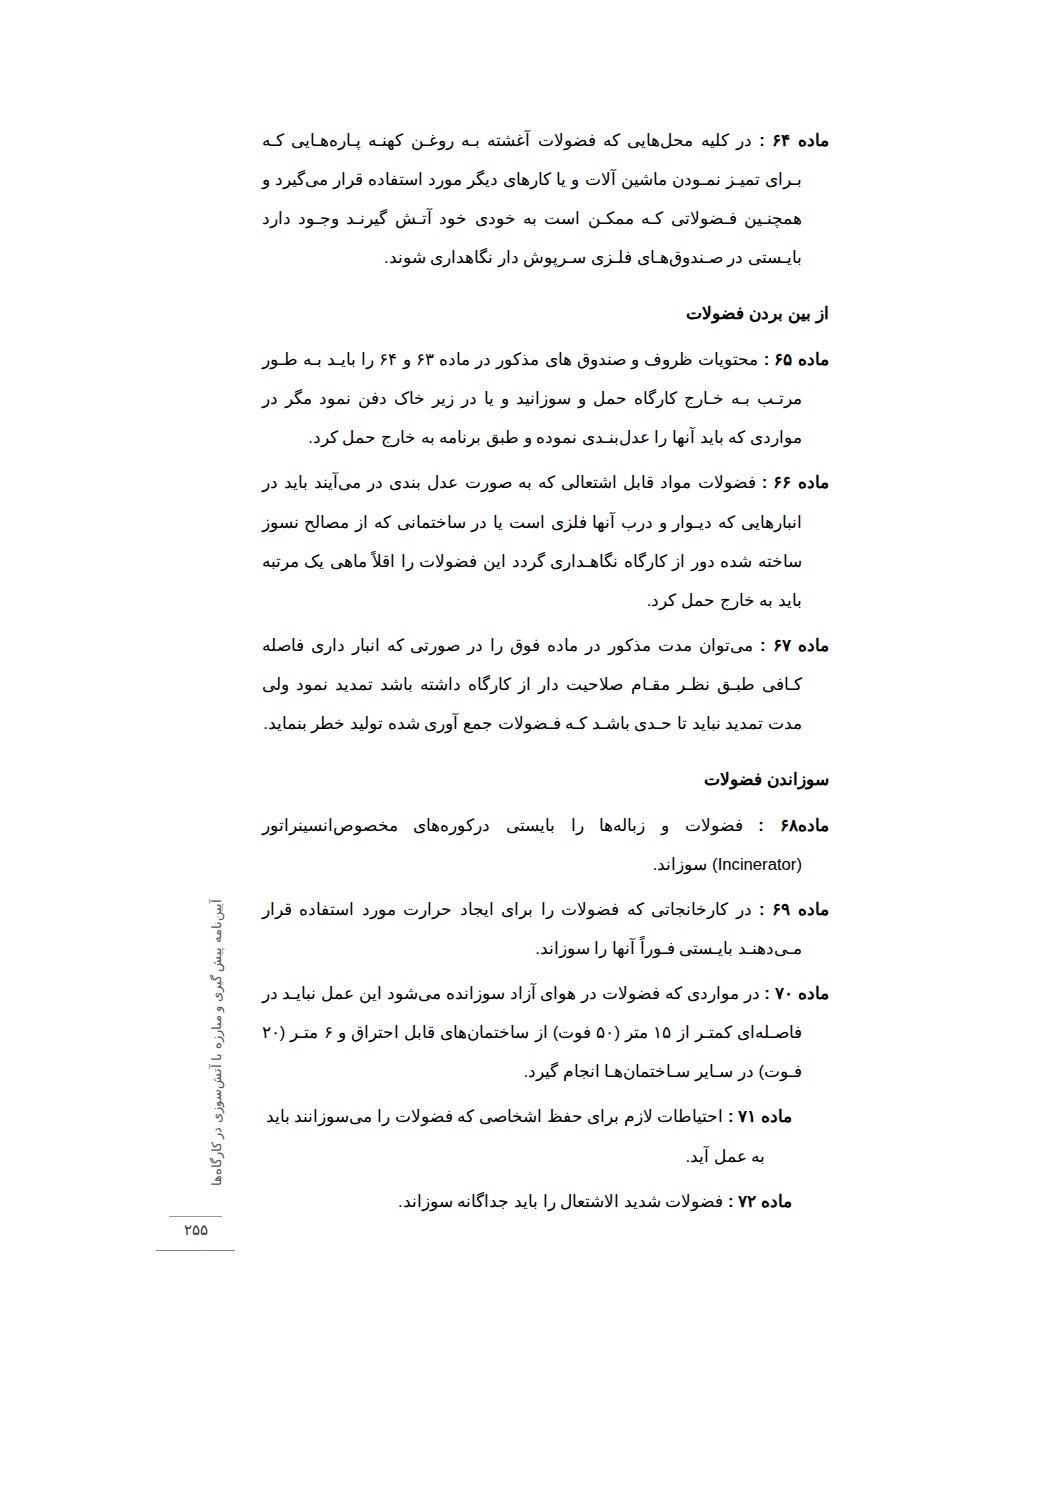ماده ۶۴ : در کلیه محل‌هایی که فضولات آغشته بـه روغـن کهنـه پـاره‌هـایی کـه بـرای تمیـز نمـودن ماشین آلات و یا کارهای دیگر مورد استفاده قرار می‌گیرد و همچنـین فـضولاتی کـه ممکـن است به خودی خود آتـش گیرنـد وجـود دارد بایـستی در صـندوق‌هـای فلـزی سـرپوش دار نگاهداری شوند.
از بین بردن فضولات
ماده ۶۵ : محتویات ظروف و صندوق های مذکور در ماده ۶۳ و ۶۴ را بایـد بـه طـور مرتـب بـه خـارج کارگاه حمل و سوزانید و یا در زیر خاک دفن نمود مگر در مواردی که باید آنها را عدل‌بنـدی نموده و طبق برنامه به خارج حمل کرد.
ماده ۶۶ : فضولات مواد قابل اشتعالی که به صورت عدل بندی در می‌آیند باید در انبارهایی که دیـوار و درب آنها فلزی است یا در ساختمانی که از مصالح نسوز ساخته شده دور از کارگاه نگاهـداری گردد این فضولات را اقلاً ماهی یک مرتبه باید به خارج حمل کرد.
ماده ۶۷ : می‌توان مدت مذکور در ماده فوق را در صورتی که انبار داری فاصله کـافی طبـق نظـر مقـام صلاحیت دار از کارگاه داشته باشد تمدید نمود ولی مدت تمدید نباید تا حـدی باشـد کـه فـضولات جمع آوری شده تولید خطر بنماید.
سوزاندن فضولات
ماده۶۸ : فضولات و زباله‌ها را بایستی درکوره‌های مخصوص‌انسینراتور (Incinerator) سوزاند.
ماده ۶۹ : در کارخانجاتی که فضولات را برای ایجاد حرارت مورد استفاده قرار مـی‌دهنـد بایـستی فـوراً آنها را سوزاند.
ماده ۷۰ : در مواردی که فضولات در هوای آزاد سوزانده می‌شود این عمل نبایـد در فاصـله‌ای کمتـر از ۱۵ متر (۵۰ فوت) از ساختمان‌های قابل احتراق و ۶ متـر (۲۰ فـوت) در سـایر سـاختمان‌هـا انجام گیرد.
ماده ۷۱ : احتیاطات لازم برای حفظ اشخاصی که فضولات را می‌سوزانند باید به عمل آید.
ماده ۷۲ : فضولات شدید الاشتعال را باید جداگانه سوزاند.
آیین‌نامه پیش گیری و مبارزه با آتش‌سوزی در کارگاه‌ها
۲۵۵